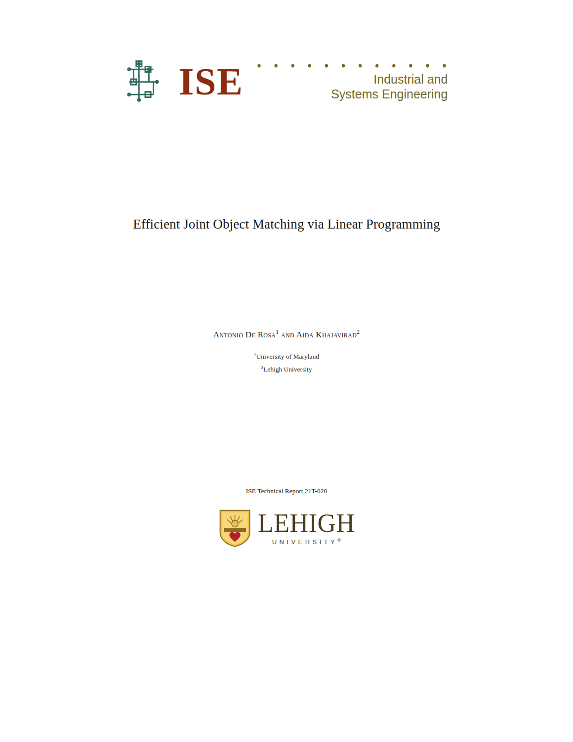ISE
Industrial and
Systems Engineering
Efficient Joint Object Matching via Linear Programming
Antonio De Rosa1 and Aida Khajavirad2
1University of Maryland
2Lehigh University
ISE Technical Report 21T-020
LEHIGH
UNIVERSITY®